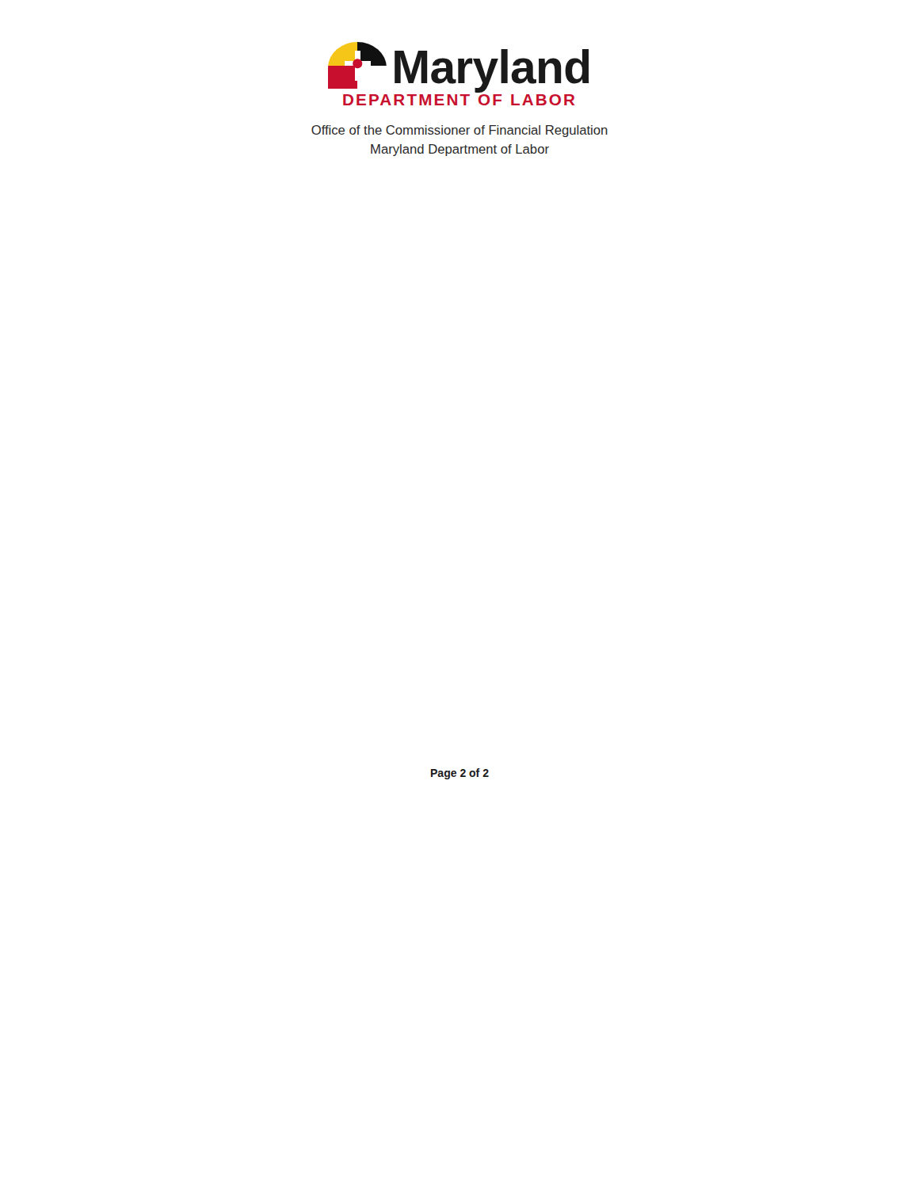Maryland
DEPARTMENT OF LABOR
Office of the Commissioner of Financial Regulation
Maryland Department of Labor
Page 2 of 2